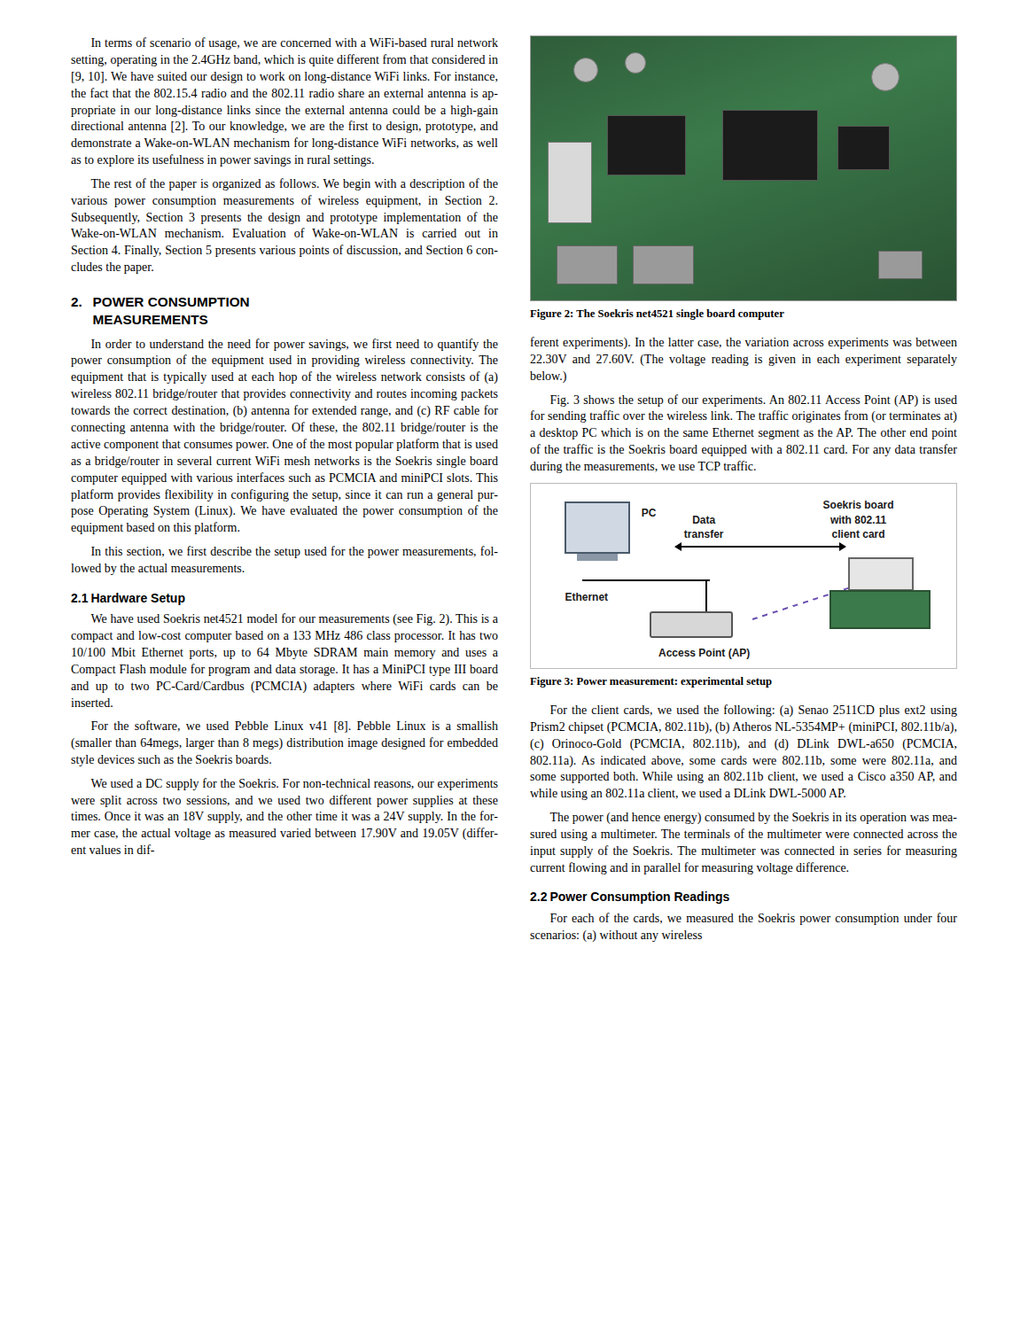In terms of scenario of usage, we are concerned with a WiFi-based rural network setting, operating in the 2.4GHz band, which is quite different from that considered in [9, 10]. We have suited our design to work on long-distance WiFi links. For instance, the fact that the 802.15.4 radio and the 802.11 radio share an external antenna is appropriate in our long-distance links since the external antenna could be a high-gain directional antenna [2]. To our knowledge, we are the first to design, prototype, and demonstrate a Wake-on-WLAN mechanism for long-distance WiFi networks, as well as to explore its usefulness in power savings in rural settings.
The rest of the paper is organized as follows. We begin with a description of the various power consumption measurements of wireless equipment, in Section 2. Subsequently, Section 3 presents the design and prototype implementation of the Wake-on-WLAN mechanism. Evaluation of Wake-on-WLAN is carried out in Section 4. Finally, Section 5 presents various points of discussion, and Section 6 concludes the paper.
2. POWER CONSUMPTION
MEASUREMENTS
In order to understand the need for power savings, we first need to quantify the power consumption of the equipment used in providing wireless connectivity. The equipment that is typically used at each hop of the wireless network consists of (a) wireless 802.11 bridge/router that provides connectivity and routes incoming packets towards the correct destination, (b) antenna for extended range, and (c) RF cable for connecting antenna with the bridge/router. Of these, the 802.11 bridge/router is the active component that consumes power. One of the most popular platform that is used as a bridge/router in several current WiFi mesh networks is the Soekris single board computer equipped with various interfaces such as PCMCIA and miniPCI slots. This platform provides flexibility in configuring the setup, since it can run a general purpose Operating System (Linux). We have evaluated the power consumption of the equipment based on this platform.
In this section, we first describe the setup used for the power measurements, followed by the actual measurements.
2.1 Hardware Setup
We have used Soekris net4521 model for our measurements (see Fig. 2). This is a compact and low-cost computer based on a 133 MHz 486 class processor. It has two 10/100 Mbit Ethernet ports, up to 64 Mbyte SDRAM main memory and uses a Compact Flash module for program and data storage. It has a MiniPCI type III board and up to two PC-Card/Cardbus (PCMCIA) adapters where WiFi cards can be inserted.
For the software, we used Pebble Linux v41 [8]. Pebble Linux is a smallish (smaller than 64megs, larger than 8 megs) distribution image designed for embedded style devices such as the Soekris boards.
We used a DC supply for the Soekris. For non-technical reasons, our experiments were split across two sessions, and we used two different power supplies at these times. Once it was an 18V supply, and the other time it was a 24V supply. In the former case, the actual voltage as measured varied between 17.90V and 19.05V (different values in dif-
Figure 2: The Soekris net4521 single board computer
ferent experiments). In the latter case, the variation across experiments was between 22.30V and 27.60V. (The voltage reading is given in each experiment separately below.)
Fig. 3 shows the setup of our experiments. An 802.11 Access Point (AP) is used for sending traffic over the wireless link. The traffic originates from (or terminates at) a desktop PC which is on the same Ethernet segment as the AP. The other end point of the traffic is the Soekris board equipped with a 802.11 card. For any data transfer during the measurements, we use TCP traffic.
PC
Data
transfer
Soekris board
with 802.11
client card
Ethernet
Access Point (AP)
Figure 3: Power measurement: experimental setup
For the client cards, we used the following: (a) Senao 2511CD plus ext2 using Prism2 chipset (PCMCIA, 802.11b), (b) Atheros NL-5354MP+ (miniPCI, 802.11b/a), (c) Orinoco-Gold (PCMCIA, 802.11b), and (d) DLink DWL-a650 (PCMCIA, 802.11a). As indicated above, some cards were 802.11b, some were 802.11a, and some supported both. While using an 802.11b client, we used a Cisco a350 AP, and while using an 802.11a client, we used a DLink DWL-5000 AP.
The power (and hence energy) consumed by the Soekris in its operation was measured using a multimeter. The terminals of the multimeter were connected across the input supply of the Soekris. The multimeter was connected in series for measuring current flowing and in parallel for measuring voltage difference.
2.2 Power Consumption Readings
For each of the cards, we measured the Soekris power consumption under four scenarios: (a) without any wireless